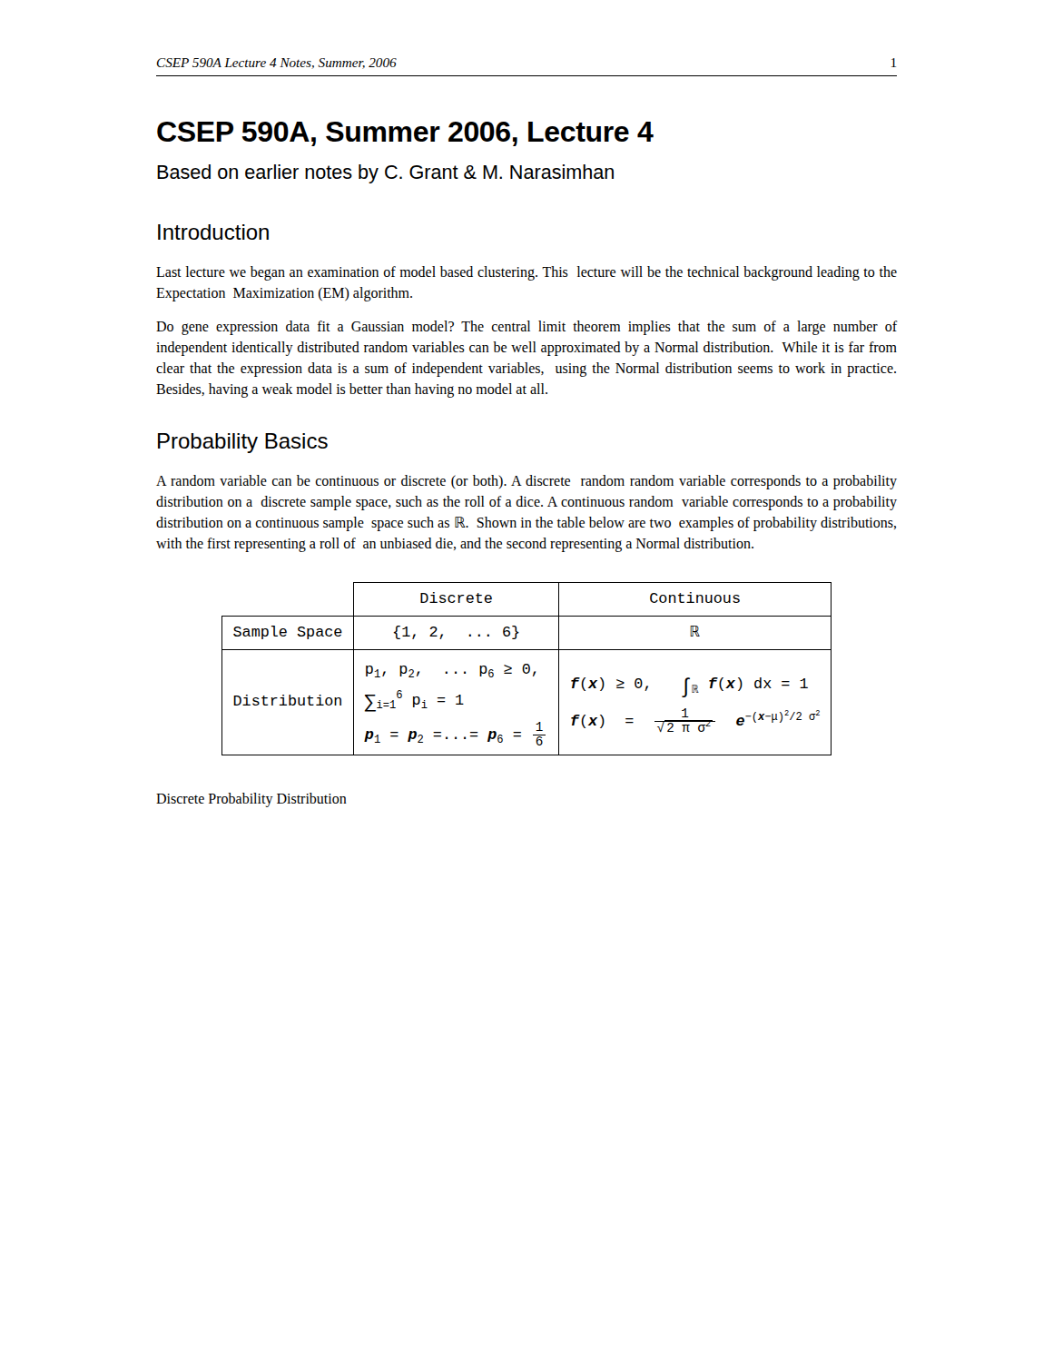CSEP 590A Lecture 4 Notes, Summer, 2006 1
CSEP 590A, Summer 2006, Lecture 4
Based on earlier notes by C. Grant & M. Narasimhan
Introduction
Last lecture we began an examination of model based clustering. This lecture will be the technical background leading to the Expectation Maximization (EM) algorithm.
Do gene expression data fit a Gaussian model? The central limit theorem implies that the sum of a large number of independent identically distributed random variables can be well approximated by a Normal distribution. While it is far from clear that the expression data is a sum of independent variables, using the Normal distribution seems to work in practice. Besides, having a weak model is better than having no model at all.
Probability Basics
A random variable can be continuous or discrete (or both). A discrete random random variable corresponds to a probability distribution on a discrete sample space, such as the roll of a dice. A continuous random variable corresponds to a probability distribution on a continuous sample space such as ℝ. Shown in the table below are two examples of probability distributions, with the first representing a roll of an unbiased die, and the second representing a Normal distribution.
| | Discrete | Continuous |
| Sample Space | {1, 2, ... 6} | ℝ |
| Distribution | p 1 , p 2 , ... p 6 ≥ 0, ∑ i=1 6 p i = 1 p 1 = p 2 = ... = p 6 = 1 6 | f ( x ) ≥ 0, ∫ ℝ f ( x ) dx = 1 f ( x ) = 1 √ 2 π σ 2 e −( x −μ) 2 /2 σ 2 |
Discrete Probability Distribution